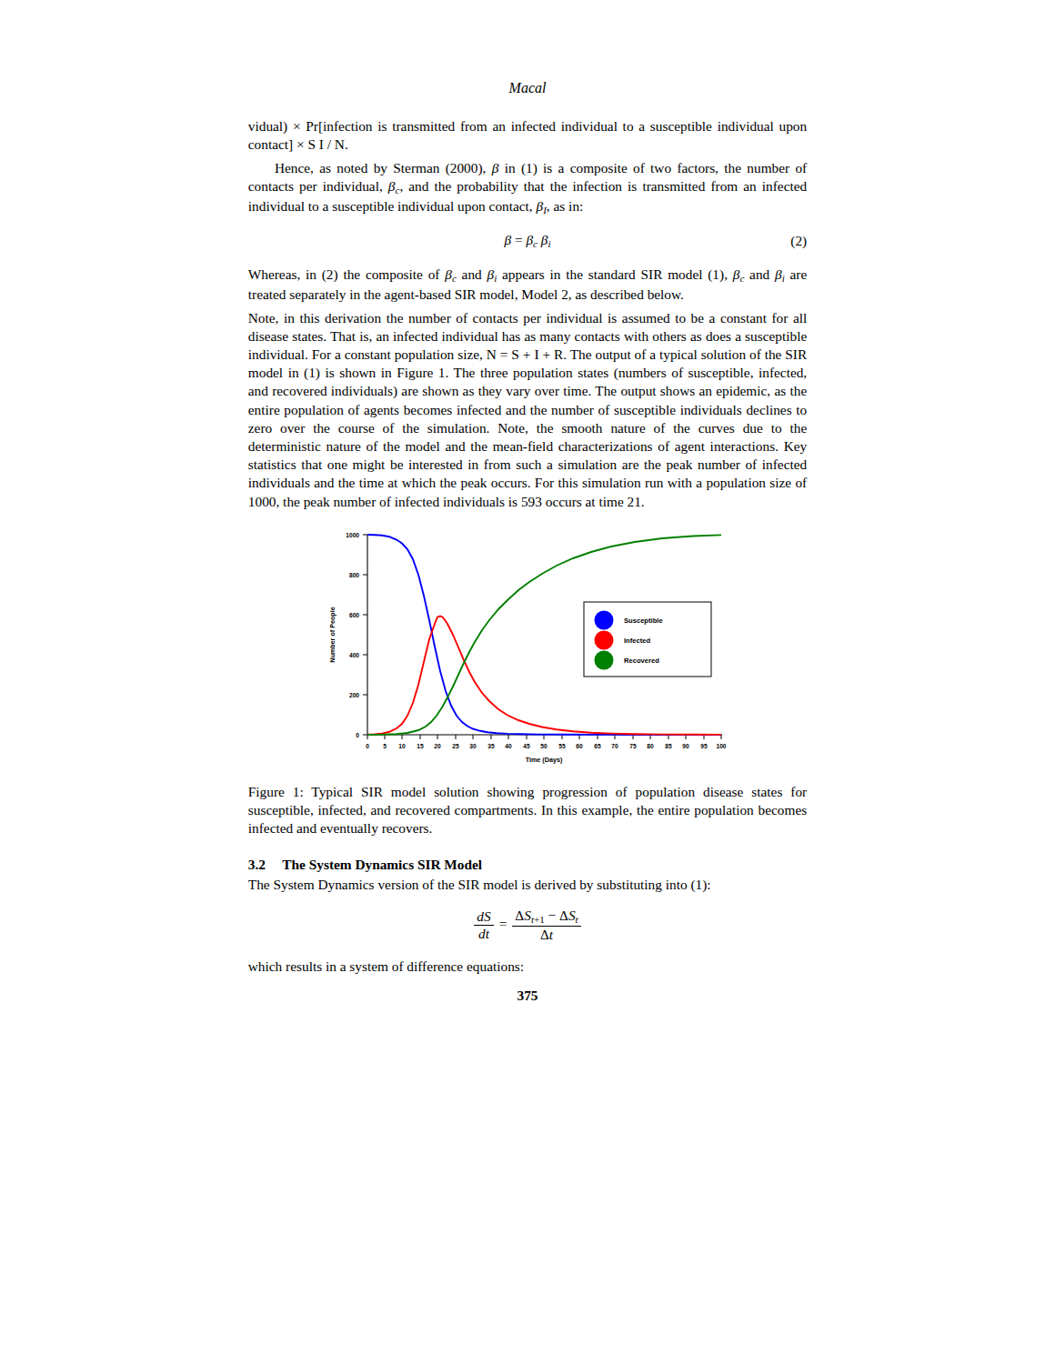Macal
vidual) × Pr[infection is transmitted from an infected individual to a susceptible individual upon contact] × S I / N.
Hence, as noted by Sterman (2000), β in (1) is a composite of two factors, the number of contacts per individual, βc, and the probability that the infection is transmitted from an infected individual to a susceptible individual upon contact, βI, as in:
β = βc βi (2)
Whereas, in (2) the composite of βc and βi appears in the standard SIR model (1), βc and βi are treated separately in the agent-based SIR model, Model 2, as described below.
Note, in this derivation the number of contacts per individual is assumed to be a constant for all disease states. That is, an infected individual has as many contacts with others as does a susceptible individual. For a constant population size, N = S + I + R. The output of a typical solution of the SIR model in (1) is shown in Figure 1. The three population states (numbers of susceptible, infected, and recovered individuals) are shown as they vary over time. The output shows an epidemic, as the entire population of agents becomes infected and the number of susceptible individuals declines to zero over the course of the simulation. Note, the smooth nature of the curves due to the deterministic nature of the model and the mean-field characterizations of agent interactions. Key statistics that one might be interested in from such a simulation are the peak number of infected individuals and the time at which the peak occurs. For this simulation run with a population size of 1000, the peak number of infected individuals is 593 occurs at time 21.
1000 800 600 400 200 0 Number of People 0 5 10 15 20 25 30 35 40 45 50 55 60 65 70 75 80 85 90 95 100 Time (Days) Susceptible Infected Recovered
Figure 1: Typical SIR model solution showing progression of population disease states for susceptible, infected, and recovered compartments. In this example, the entire population becomes infected and eventually recovers.
3.2 The System Dynamics SIR Model
The System Dynamics version of the SIR model is derived by substituting into (1):
dS dt = ΔSt+1 − ΔSt Δt
which results in a system of difference equations:
375